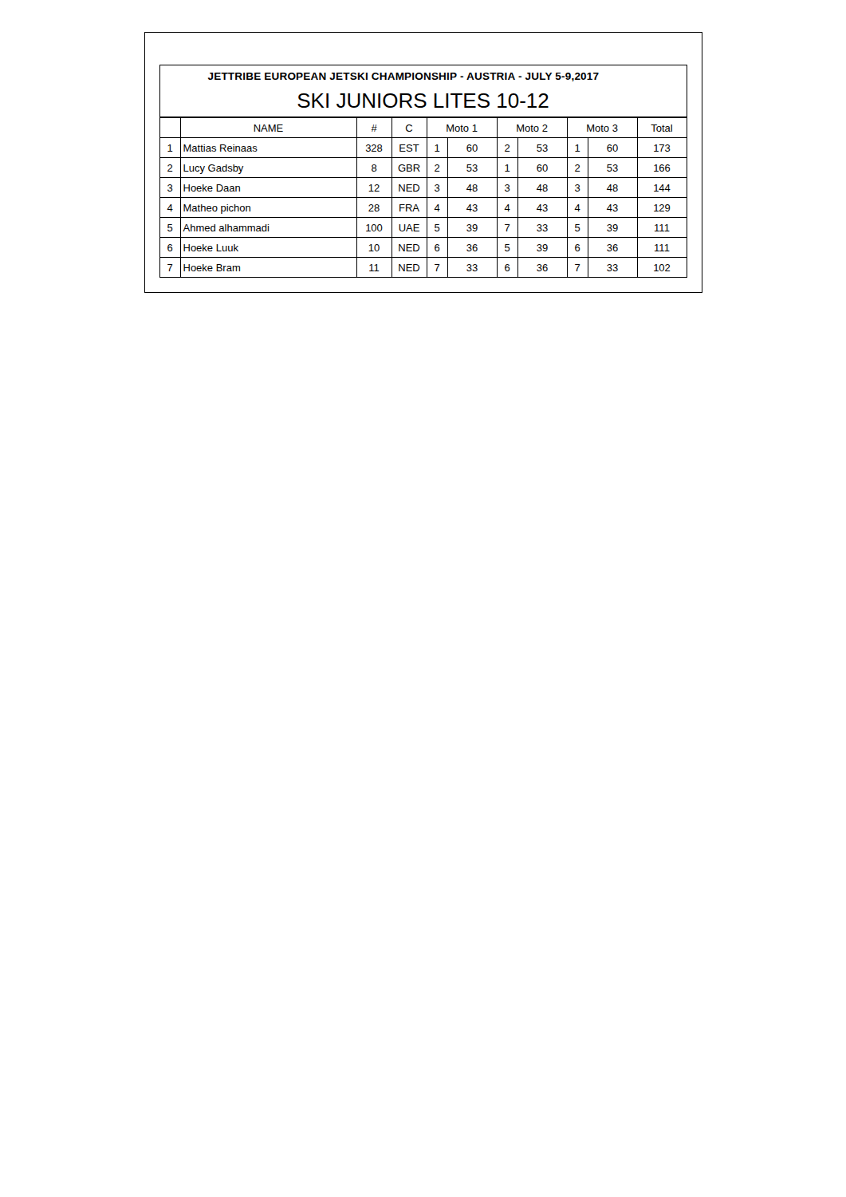JETTRIBE EUROPEAN JETSKI CHAMPIONSHIP - AUSTRIA - JULY 5-9,2017
SKI JUNIORS LITES 10-12
| | NAME | # | C | Moto 1 | Moto 2 | Moto 3 | Total |
| --- | --- | --- | --- | --- | --- | --- | --- |
| 1 | Mattias Reinaas | 328 | EST | 1 | 60 | 2 | 53 | 1 | 60 | 173 |
| 2 | Lucy Gadsby | 8 | GBR | 2 | 53 | 1 | 60 | 2 | 53 | 166 |
| 3 | Hoeke Daan | 12 | NED | 3 | 48 | 3 | 48 | 3 | 48 | 144 |
| 4 | Matheo pichon | 28 | FRA | 4 | 43 | 4 | 43 | 4 | 43 | 129 |
| 5 | Ahmed alhammadi | 100 | UAE | 5 | 39 | 7 | 33 | 5 | 39 | 111 |
| 6 | Hoeke Luuk | 10 | NED | 6 | 36 | 5 | 39 | 6 | 36 | 111 |
| 7 | Hoeke Bram | 11 | NED | 7 | 33 | 6 | 36 | 7 | 33 | 102 |